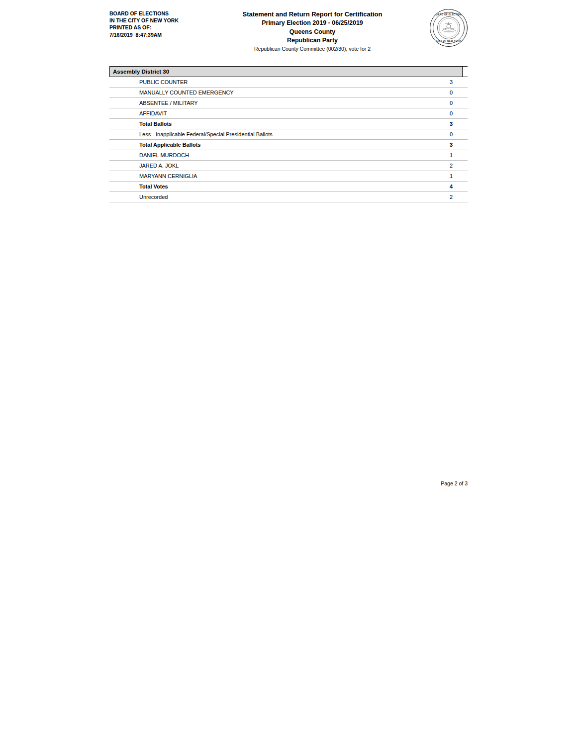BOARD OF ELECTIONS
IN THE CITY OF NEW YORK
PRINTED AS OF:
7/16/2019 8:47:39AM
Statement and Return Report for Certification
Primary Election 2019 - 06/25/2019
Queens County
Republican Party
Republican County Committee (002/30), vote for 2
BOARD OF ELECTIONS
CITY OF NEW YORK
Assembly District 30
| PUBLIC COUNTER | 3 |
| MANUALLY COUNTED EMERGENCY | 0 |
| ABSENTEE / MILITARY | 0 |
| AFFIDAVIT | 0 |
| Total Ballots | 3 |
| Less - Inapplicable Federal/Special Presidential Ballots | 0 |
| Total Applicable Ballots | 3 |
| DANIEL MURDOCH | 1 |
| JARED A. JOKL | 2 |
| MARYANN CERNIGLIA | 1 |
| Total Votes | 4 |
| Unrecorded | 2 |
Page 2 of 3